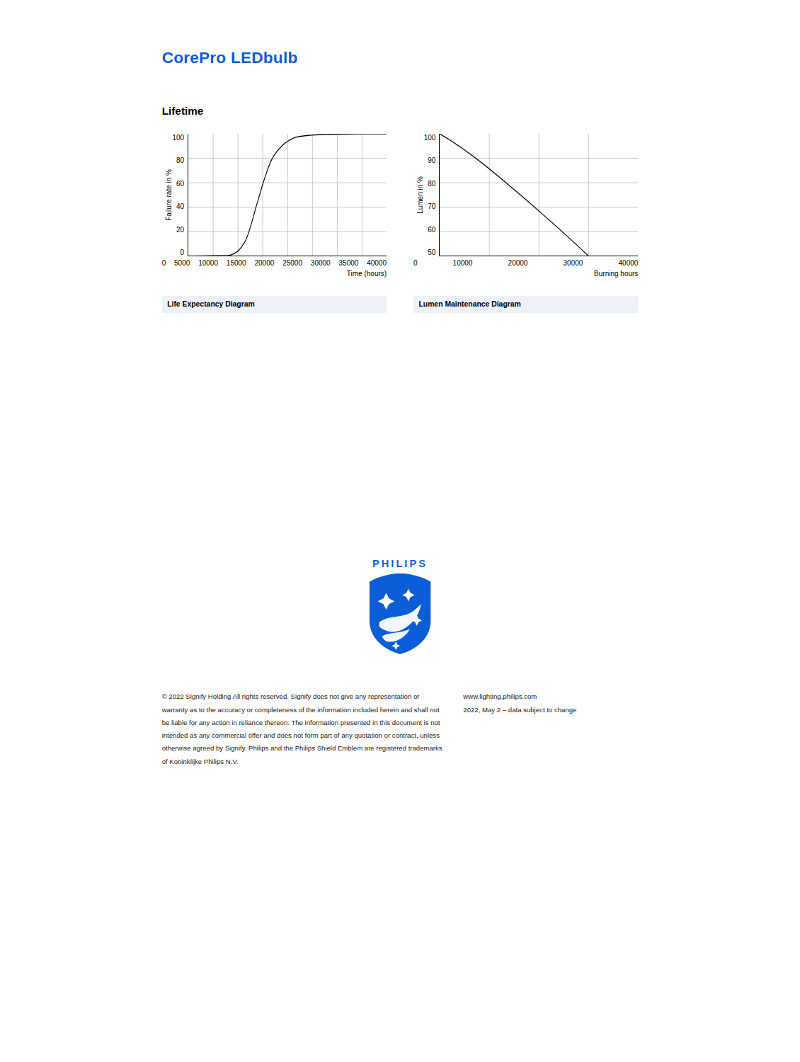CorePro LEDbulb
Lifetime
Failure rate in %
100806040200
0500010000150002000025000300003500040000
Time (hours)
Life Expectancy Diagram
Lumen in %
1009080706050
010000200003000040000
Burning hours
Lumen Maintenance Diagram
PHILIPS
© 2022 Signify Holding All rights reserved. Signify does not give any representation or warranty as to the accuracy or completeness of the information included herein and shall not be liable for any action in reliance thereon. The information presented in this document is not intended as any commercial offer and does not form part of any quotation or contract, unless otherwise agreed by Signify. Philips and the Philips Shield Emblem are registered trademarks of Koninklijke Philips N.V.
www.lighting.philips.com
2022, May 2 – data subject to change